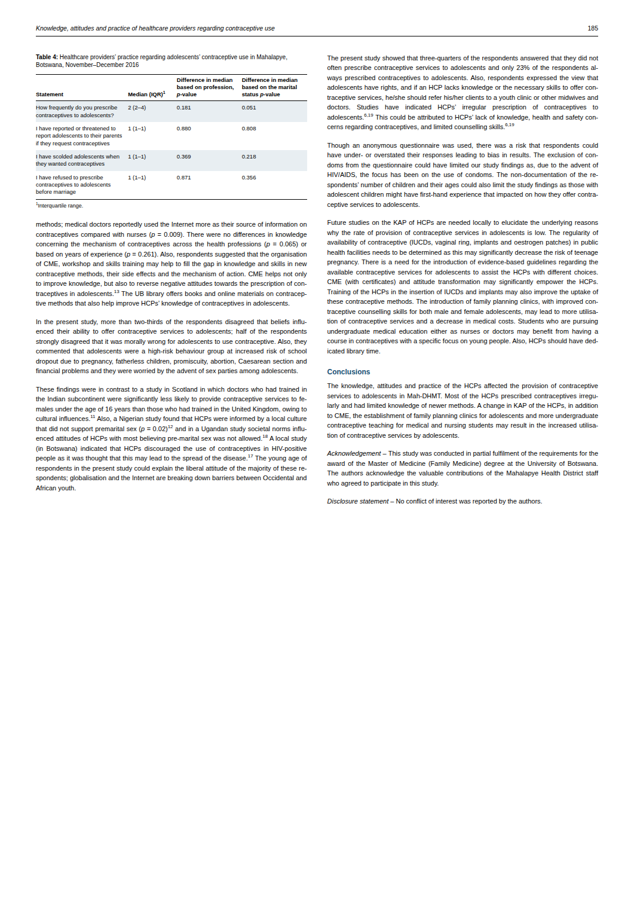Knowledge, attitudes and practice of healthcare providers regarding contraceptive use 185
Table 4: Healthcare providers’ practice regarding adolescents’ contraceptive use in Mahalapye, Botswana, November–December 2016
| Statement | Median (IQR) 1 | Difference in median based on profession, p -value | Difference in median based on the marital status p -value |
| --- | --- | --- | --- |
| How frequently do you prescribe contraceptives to adolescents? | 2 (2–4) | 0.181 | 0.051 |
| I have reported or threatened to report adolescents to their parents if they request contraceptives | 1 (1–1) | 0.880 | 0.808 |
| I have scolded adolescents when they wanted contraceptives | 1 (1–1) | 0.369 | 0.218 |
| I have refused to prescribe contraceptives to adolescents before marriage | 1 (1–1) | 0.871 | 0.356 |
1Interquartile range.
methods; medical doctors reportedly used the Internet more as their source of information on contraceptives compared with nurses (p = 0.009). There were no differences in knowledge concerning the mechanism of contraceptives across the health professions (p = 0.065) or based on years of experience (p = 0.261). Also, respondents suggested that the organisation of CME, workshop and skills training may help to fill the gap in knowledge and skills in new contraceptive methods, their side effects and the mechanism of action. CME helps not only to improve knowledge, but also to reverse negative attitudes towards the prescription of contraceptives in adolescents.13 The UB library offers books and online materials on contraceptive methods that also help improve HCPs’ knowledge of contraceptives in adolescents.
In the present study, more than two-thirds of the respondents disagreed that beliefs influenced their ability to offer contraceptive services to adolescents; half of the respondents strongly disagreed that it was morally wrong for adolescents to use contraceptive. Also, they commented that adolescents were a high-risk behaviour group at increased risk of school dropout due to pregnancy, fatherless children, promiscuity, abortion, Caesarean section and financial problems and they were worried by the advent of sex parties among adolescents.
These findings were in contrast to a study in Scotland in which doctors who had trained in the Indian subcontinent were significantly less likely to provide contraceptive services to females under the age of 16 years than those who had trained in the United Kingdom, owing to cultural influences.11 Also, a Nigerian study found that HCPs were informed by a local culture that did not support premarital sex (p = 0.02)12 and in a Ugandan study societal norms influenced attitudes of HCPs with most believing pre-marital sex was not allowed.18 A local study (in Botswana) indicated that HCPs discouraged the use of contraceptives in HIV-positive people as it was thought that this may lead to the spread of the disease.17 The young age of respondents in the present study could explain the liberal attitude of the majority of these respondents; globalisation and the Internet are breaking down barriers between Occidental and African youth.
The present study showed that three-quarters of the respondents answered that they did not often prescribe contraceptive services to adolescents and only 23% of the respondents always prescribed contraceptives to adolescents. Also, respondents expressed the view that adolescents have rights, and if an HCP lacks knowledge or the necessary skills to offer contraceptive services, he/she should refer his/her clients to a youth clinic or other midwives and doctors. Studies have indicated HCPs’ irregular prescription of contraceptives to adolescents.6,19 This could be attributed to HCPs’ lack of knowledge, health and safety concerns regarding contraceptives, and limited counselling skills.6,19
Though an anonymous questionnaire was used, there was a risk that respondents could have under- or overstated their responses leading to bias in results. The exclusion of condoms from the questionnaire could have limited our study findings as, due to the advent of HIV/AIDS, the focus has been on the use of condoms. The non-documentation of the respondents’ number of children and their ages could also limit the study findings as those with adolescent children might have first-hand experience that impacted on how they offer contraceptive services to adolescents.
Future studies on the KAP of HCPs are needed locally to elucidate the underlying reasons why the rate of provision of contraceptive services in adolescents is low. The regularity of availability of contraceptive (IUCDs, vaginal ring, implants and oestrogen patches) in public health facilities needs to be determined as this may significantly decrease the risk of teenage pregnancy. There is a need for the introduction of evidence-based guidelines regarding the available contraceptive services for adolescents to assist the HCPs with different choices. CME (with certificates) and attitude transformation may significantly empower the HCPs. Training of the HCPs in the insertion of IUCDs and implants may also improve the uptake of these contraceptive methods. The introduction of family planning clinics, with improved contraceptive counselling skills for both male and female adolescents, may lead to more utilisation of contraceptive services and a decrease in medical costs. Students who are pursuing undergraduate medical education either as nurses or doctors may benefit from having a course in contraceptives with a specific focus on young people. Also, HCPs should have dedicated library time.
Conclusions
The knowledge, attitudes and practice of the HCPs affected the provision of contraceptive services to adolescents in Mah-DHMT. Most of the HCPs prescribed contraceptives irregularly and had limited knowledge of newer methods. A change in KAP of the HCPs, in addition to CME, the establishment of family planning clinics for adolescents and more undergraduate contraceptive teaching for medical and nursing students may result in the increased utilisation of contraceptive services by adolescents.
Acknowledgement – This study was conducted in partial fulfilment of the requirements for the award of the Master of Medicine (Family Medicine) degree at the University of Botswana. The authors acknowledge the valuable contributions of the Mahalapye Health District staff who agreed to participate in this study.
Disclosure statement – No conflict of interest was reported by the authors.